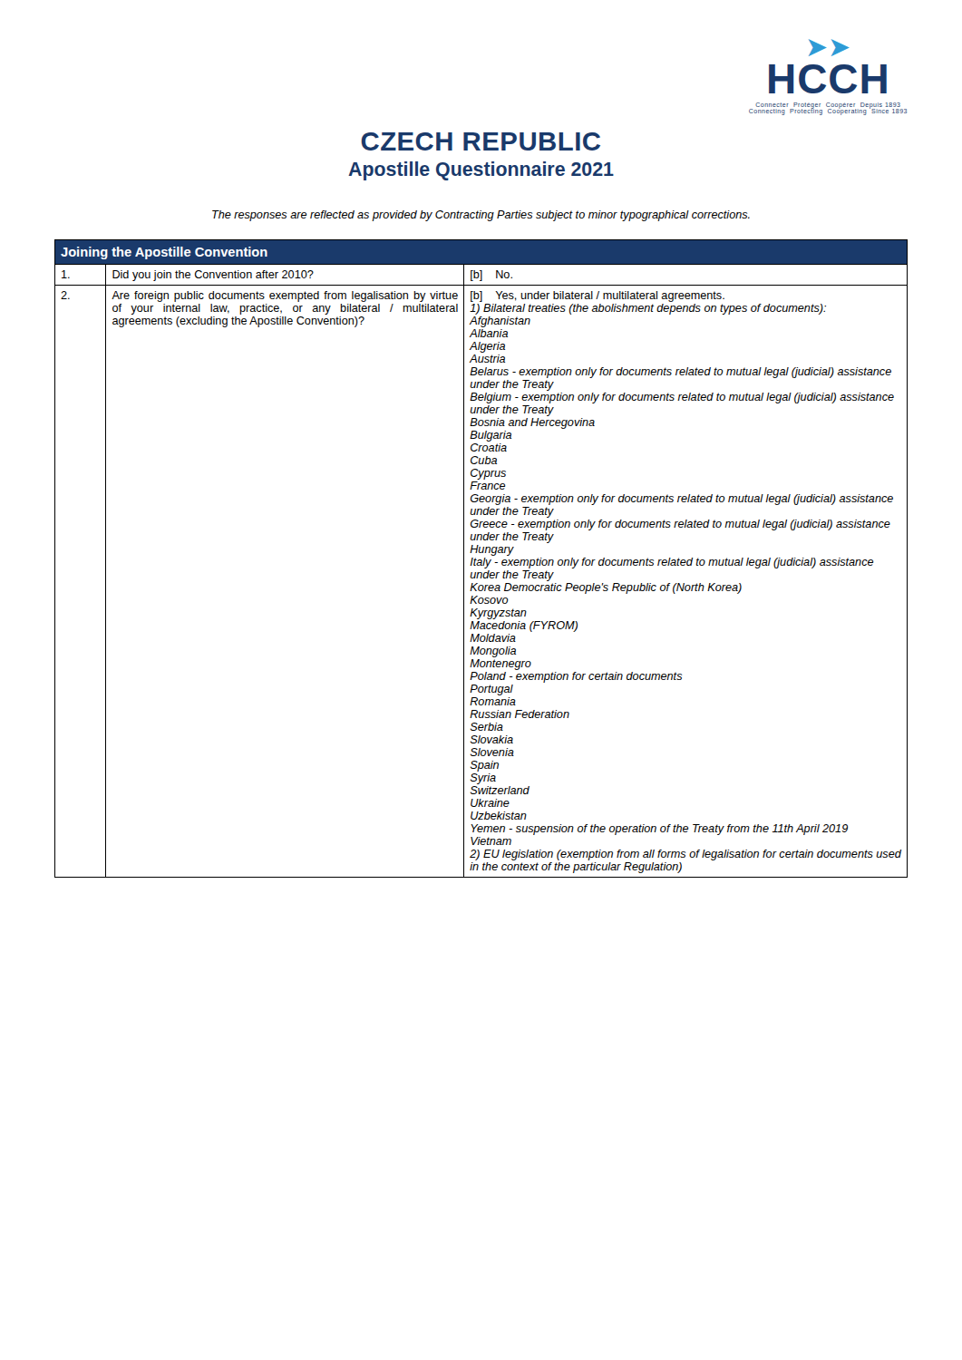➤➤
HCCH
Connecter Protéger Coopérer Depuis 1893
Connecting Protecting Cooperating Since 1893
CZECH REPUBLIC
Apostille Questionnaire 2021
The responses are reflected as provided by Contracting Parties subject to minor typographical corrections.
| Joining the Apostille Convention |
| --- |
| 1. | Did you join the Convention after 2010? | [b] No. |
| 2. | Are foreign public documents exempted from legalisation by virtue of your internal law, practice, or any bilateral / multilateral agreements (excluding the Apostille Convention)? | [b] Yes, under bilateral / multilateral agreements. 1) Bilateral treaties (the abolishment depends on types of documents): Afghanistan Albania Algeria Austria Belarus - exemption only for documents related to mutual legal (judicial) assistance under the Treaty Belgium - exemption only for documents related to mutual legal (judicial) assistance under the Treaty Bosnia and Hercegovina Bulgaria Croatia Cuba Cyprus France Georgia - exemption only for documents related to mutual legal (judicial) assistance under the Treaty Greece - exemption only for documents related to mutual legal (judicial) assistance under the Treaty Hungary Italy - exemption only for documents related to mutual legal (judicial) assistance under the Treaty Korea Democratic People's Republic of (North Korea) Kosovo Kyrgyzstan Macedonia (FYROM) Moldavia Mongolia Montenegro Poland - exemption for certain documents Portugal Romania Russian Federation Serbia Slovakia Slovenia Spain Syria Switzerland Ukraine Uzbekistan Yemen - suspension of the operation of the Treaty from the 11th April 2019 Vietnam 2) EU legislation (exemption from all forms of legalisation for certain documents used in the context of the particular Regulation) |